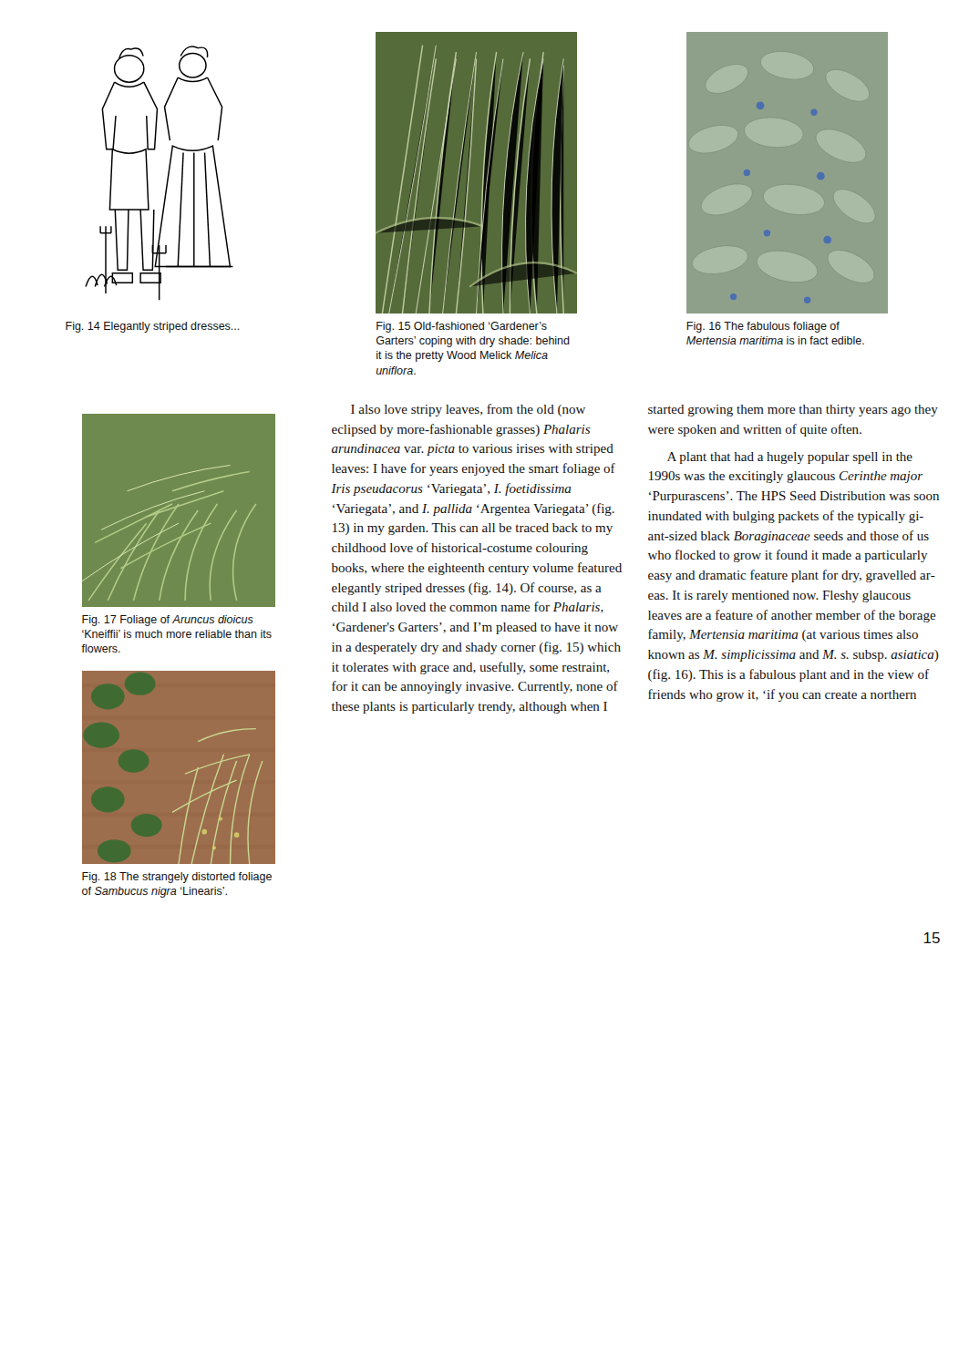© Twink Addison
Fig. 14 Elegantly striped dresses...
© Judy Harry
Fig. 15 Old-fashioned ‘Gardener’s Garters’ coping with dry shade: behind it is the pretty Wood Melick Melica uniflora.
© Judy Harry
Fig. 16 The fabulous foliage of Mertensia maritima is in fact edible.
© Judy Harry
Fig. 17 Foliage of Aruncus dioicus ‘Kneiffii’ is much more reliable than its flowers.
© Judy Harry
Fig. 18 The strangely distorted foliage of Sambucus nigra ‘Linearis’.
I also love stripy leaves, from the old (now eclipsed by more-fashionable grasses) Phalaris arundinacea var. picta to various irises with striped leaves: I have for years enjoyed the smart foliage of Iris pseudacorus ‘Variegata’, I. foetidissima ‘Variegata’, and I. pallida ‘Argentea Variegata’ (fig. 13) in my garden. This can all be traced back to my childhood love of historical-costume colouring books, where the eighteenth century volume featured elegantly striped dresses (fig. 14). Of course, as a child I also loved the common name for Phalaris, ‘Gardener's Garters’, and I’m pleased to have it now in a desperately dry and shady corner (fig. 15) which it tolerates with grace and, usefully, some restraint, for it can be annoyingly invasive. Currently, none of these plants is particularly trendy, although when I started growing them more than thirty years ago they were spoken and written of quite often.
A plant that had a hugely popular spell in the 1990s was the excitingly glaucous Cerinthe major ‘Purpurascens’. The HPS Seed Distribution was soon inundated with bulging packets of the typically giant-sized black Boraginaceae seeds and those of us who flocked to grow it found it made a particularly easy and dramatic feature plant for dry, gravelled areas. It is rarely mentioned now. Fleshy glaucous leaves are a feature of another member of the borage family, Mertensia maritima (at various times also known as M. simplicissima and M. s. subsp. asiatica) (fig. 16). This is a fabulous plant and in the view of friends who grow it, ‘if you can create a northern
15